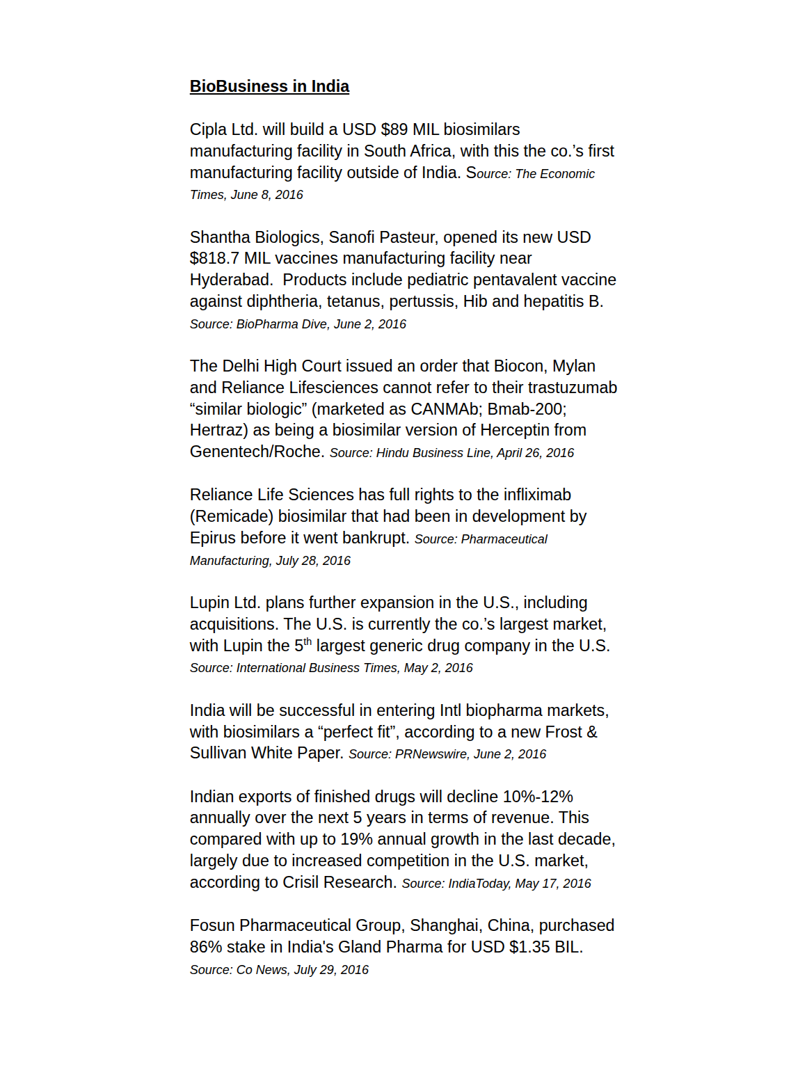BioBusiness in India
Cipla Ltd. will build a USD $89 MIL biosimilars manufacturing facility in South Africa, with this the co.’s first manufacturing facility outside of India. Source: The Economic Times, June 8, 2016
Shantha Biologics, Sanofi Pasteur, opened its new USD $818.7 MIL vaccines manufacturing facility near Hyderabad. Products include pediatric pentavalent vaccine against diphtheria, tetanus, pertussis, Hib and hepatitis B. Source: BioPharma Dive, June 2, 2016
The Delhi High Court issued an order that Biocon, Mylan and Reliance Lifesciences cannot refer to their trastuzumab “similar biologic” (marketed as CANMAb; Bmab-200; Hertraz) as being a biosimilar version of Herceptin from Genentech/Roche. Source: Hindu Business Line, April 26, 2016
Reliance Life Sciences has full rights to the infliximab (Remicade) biosimilar that had been in development by Epirus before it went bankrupt. Source: Pharmaceutical Manufacturing, July 28, 2016
Lupin Ltd. plans further expansion in the U.S., including acquisitions. The U.S. is currently the co.’s largest market, with Lupin the 5th largest generic drug company in the U.S. Source: International Business Times, May 2, 2016
India will be successful in entering Intl biopharma markets, with biosimilars a “perfect fit”, according to a new Frost & Sullivan White Paper. Source: PRNewswire, June 2, 2016
Indian exports of finished drugs will decline 10%-12% annually over the next 5 years in terms of revenue. This compared with up to 19% annual growth in the last decade, largely due to increased competition in the U.S. market, according to Crisil Research. Source: IndiaToday, May 17, 2016
Fosun Pharmaceutical Group, Shanghai, China, purchased 86% stake in India's Gland Pharma for USD $1.35 BIL. Source: Co News, July 29, 2016